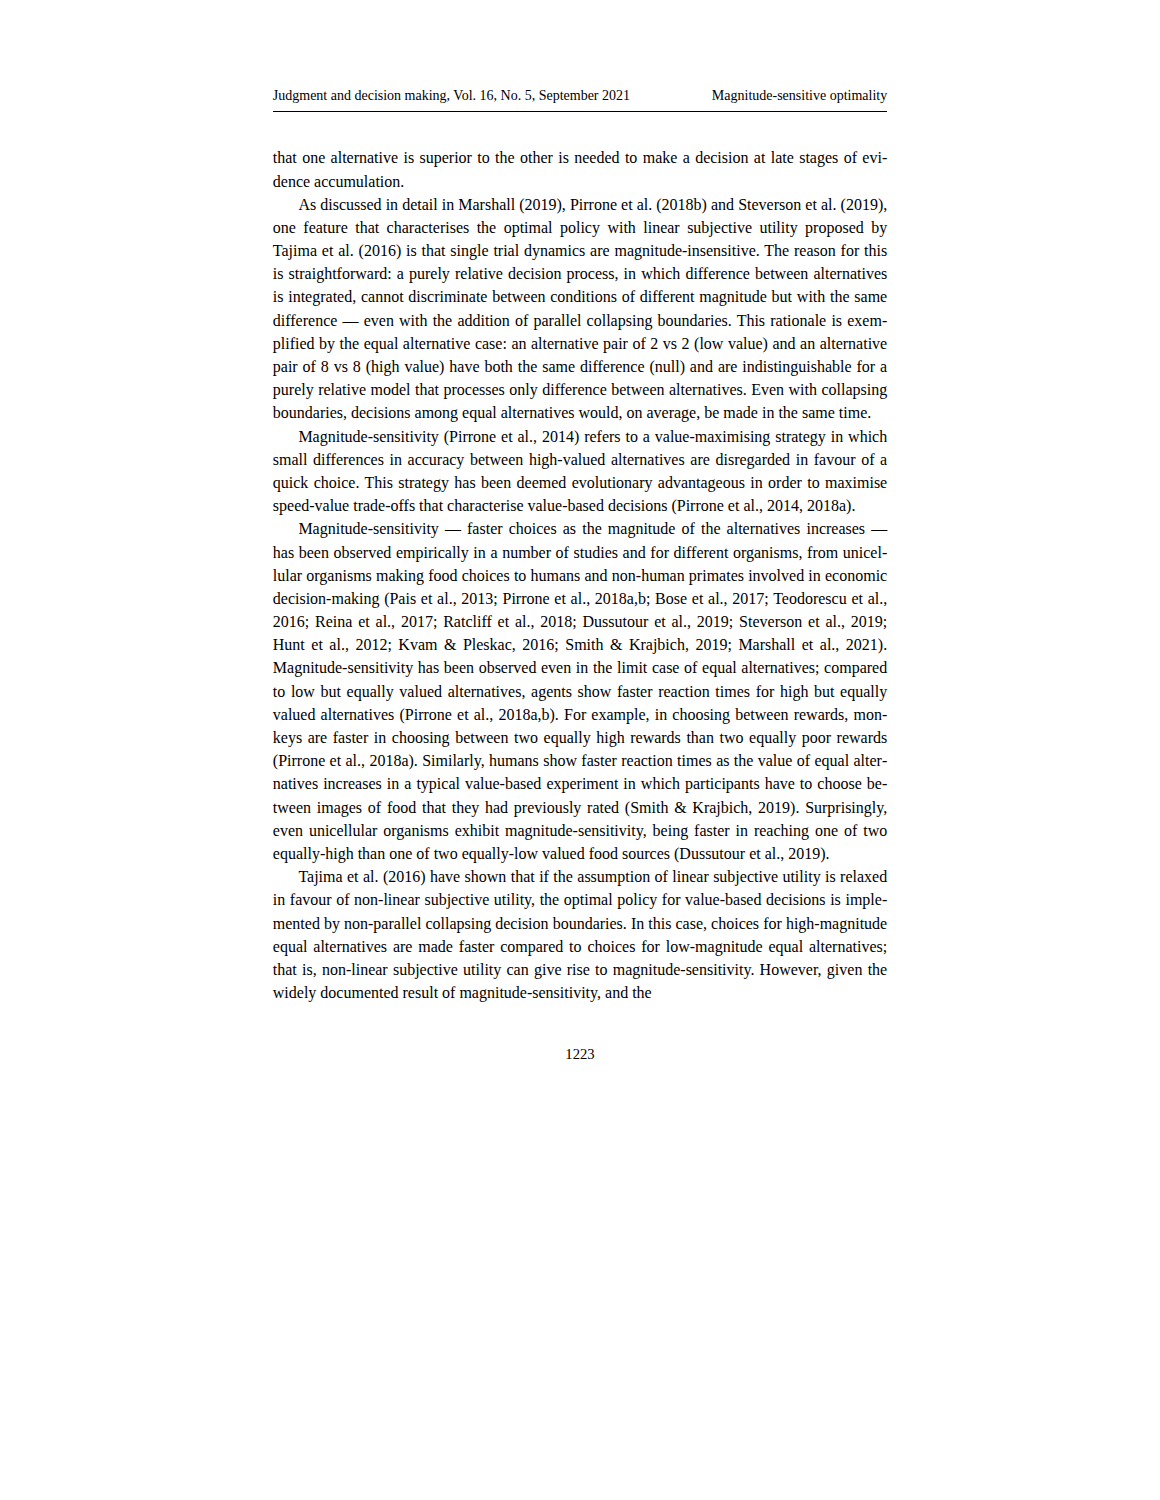Judgment and decision making, Vol. 16, No. 5, September 2021 Magnitude-sensitive optimality
that one alternative is superior to the other is needed to make a decision at late stages of evidence accumulation.
As discussed in detail in Marshall (2019), Pirrone et al. (2018b) and Steverson et al. (2019), one feature that characterises the optimal policy with linear subjective utility proposed by Tajima et al. (2016) is that single trial dynamics are magnitude-insensitive. The reason for this is straightforward: a purely relative decision process, in which difference between alternatives is integrated, cannot discriminate between conditions of different magnitude but with the same difference — even with the addition of parallel collapsing boundaries. This rationale is exemplified by the equal alternative case: an alternative pair of 2 vs 2 (low value) and an alternative pair of 8 vs 8 (high value) have both the same difference (null) and are indistinguishable for a purely relative model that processes only difference between alternatives. Even with collapsing boundaries, decisions among equal alternatives would, on average, be made in the same time.
Magnitude-sensitivity (Pirrone et al., 2014) refers to a value-maximising strategy in which small differences in accuracy between high-valued alternatives are disregarded in favour of a quick choice. This strategy has been deemed evolutionary advantageous in order to maximise speed-value trade-offs that characterise value-based decisions (Pirrone et al., 2014, 2018a).
Magnitude-sensitivity — faster choices as the magnitude of the alternatives increases — has been observed empirically in a number of studies and for different organisms, from unicellular organisms making food choices to humans and non-human primates involved in economic decision-making (Pais et al., 2013; Pirrone et al., 2018a,b; Bose et al., 2017; Teodorescu et al., 2016; Reina et al., 2017; Ratcliff et al., 2018; Dussutour et al., 2019; Steverson et al., 2019; Hunt et al., 2012; Kvam & Pleskac, 2016; Smith & Krajbich, 2019; Marshall et al., 2021). Magnitude-sensitivity has been observed even in the limit case of equal alternatives; compared to low but equally valued alternatives, agents show faster reaction times for high but equally valued alternatives (Pirrone et al., 2018a,b). For example, in choosing between rewards, monkeys are faster in choosing between two equally high rewards than two equally poor rewards (Pirrone et al., 2018a). Similarly, humans show faster reaction times as the value of equal alternatives increases in a typical value-based experiment in which participants have to choose between images of food that they had previously rated (Smith & Krajbich, 2019). Surprisingly, even unicellular organisms exhibit magnitude-sensitivity, being faster in reaching one of two equally-high than one of two equally-low valued food sources (Dussutour et al., 2019).
Tajima et al. (2016) have shown that if the assumption of linear subjective utility is relaxed in favour of non-linear subjective utility, the optimal policy for value-based decisions is implemented by non-parallel collapsing decision boundaries. In this case, choices for high-magnitude equal alternatives are made faster compared to choices for low-magnitude equal alternatives; that is, non-linear subjective utility can give rise to magnitude-sensitivity. However, given the widely documented result of magnitude-sensitivity, and the
1223